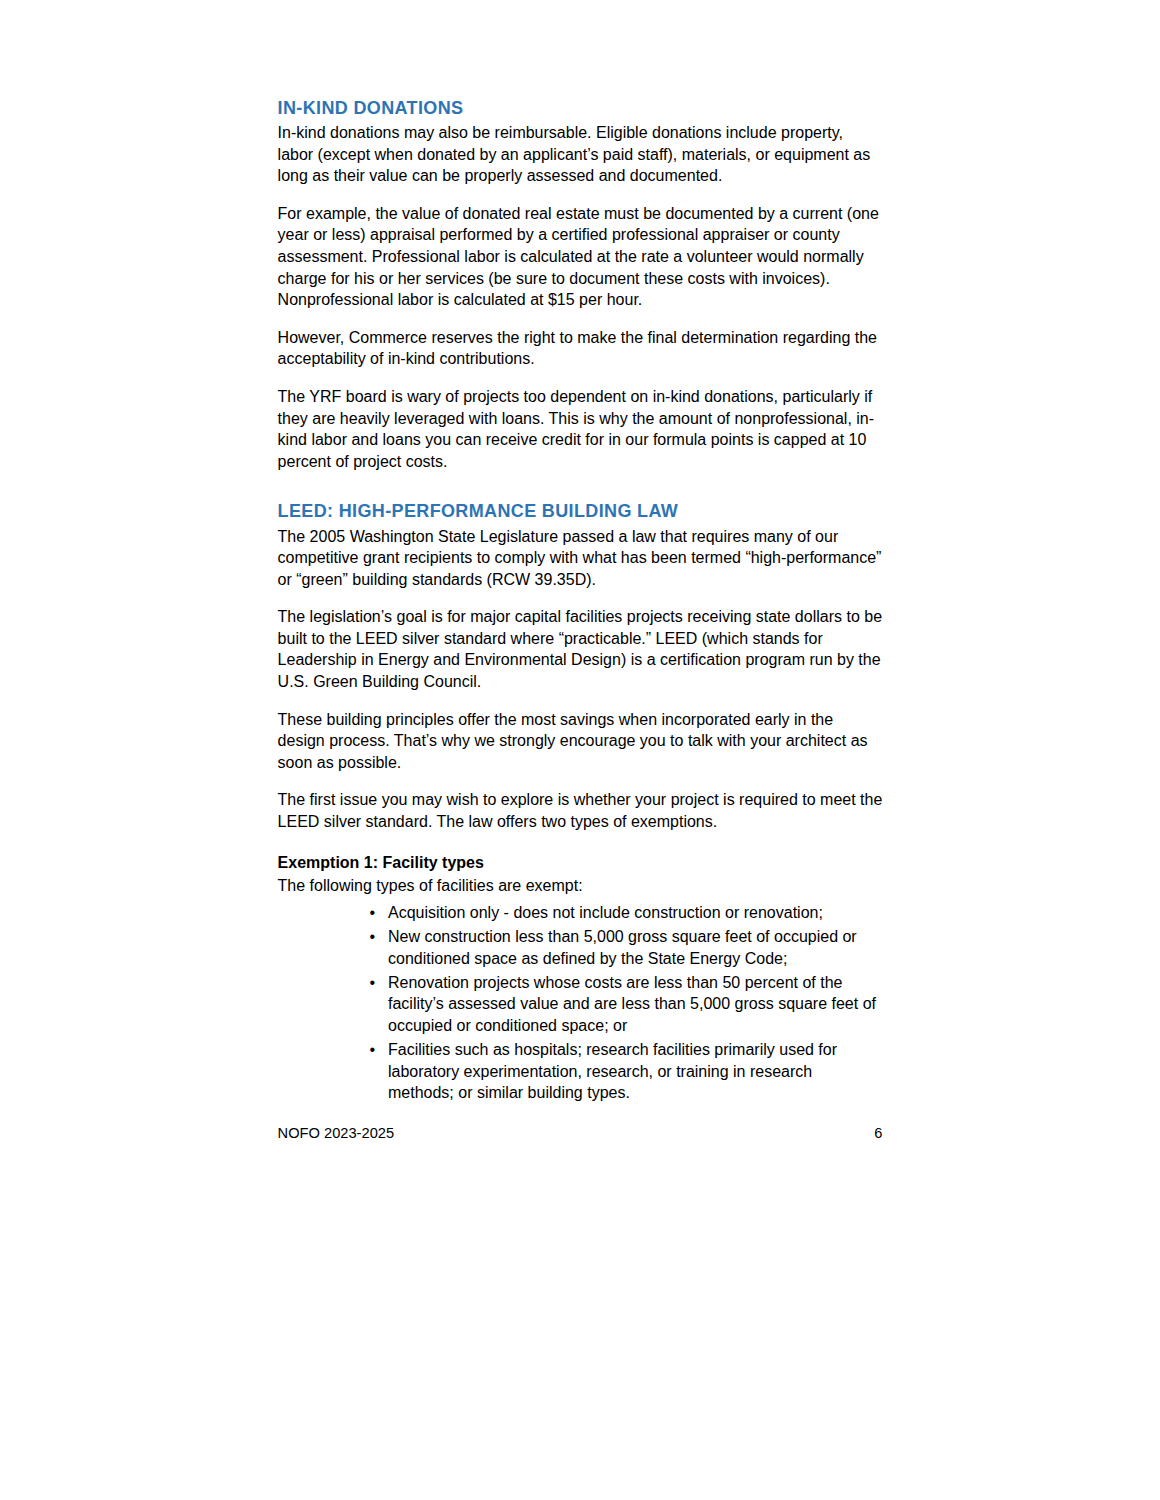In-Kind Donations
In-kind donations may also be reimbursable. Eligible donations include property, labor (except when donated by an applicant’s paid staff), materials, or equipment as long as their value can be properly assessed and documented.
For example, the value of donated real estate must be documented by a current (one year or less) appraisal performed by a certified professional appraiser or county assessment. Professional labor is calculated at the rate a volunteer would normally charge for his or her services (be sure to document these costs with invoices). Nonprofessional labor is calculated at $15 per hour.
However, Commerce reserves the right to make the final determination regarding the acceptability of in-kind contributions.
The YRF board is wary of projects too dependent on in-kind donations, particularly if they are heavily leveraged with loans. This is why the amount of nonprofessional, in-kind labor and loans you can receive credit for in our formula points is capped at 10 percent of project costs.
LEED: High-Performance Building Law
The 2005 Washington State Legislature passed a law that requires many of our competitive grant recipients to comply with what has been termed “high-performance” or “green” building standards (RCW 39.35D).
The legislation’s goal is for major capital facilities projects receiving state dollars to be built to the LEED silver standard where “practicable.” LEED (which stands for Leadership in Energy and Environmental Design) is a certification program run by the U.S. Green Building Council.
These building principles offer the most savings when incorporated early in the design process. That’s why we strongly encourage you to talk with your architect as soon as possible.
The first issue you may wish to explore is whether your project is required to meet the LEED silver standard. The law offers two types of exemptions.
Exemption 1: Facility types
The following types of facilities are exempt:
Acquisition only - does not include construction or renovation;
New construction less than 5,000 gross square feet of occupied or conditioned space as defined by the State Energy Code;
Renovation projects whose costs are less than 50 percent of the facility’s assessed value and are less than 5,000 gross square feet of occupied or conditioned space; or
Facilities such as hospitals; research facilities primarily used for laboratory experimentation, research, or training in research methods; or similar building types.
NOFO 2023-2025 6